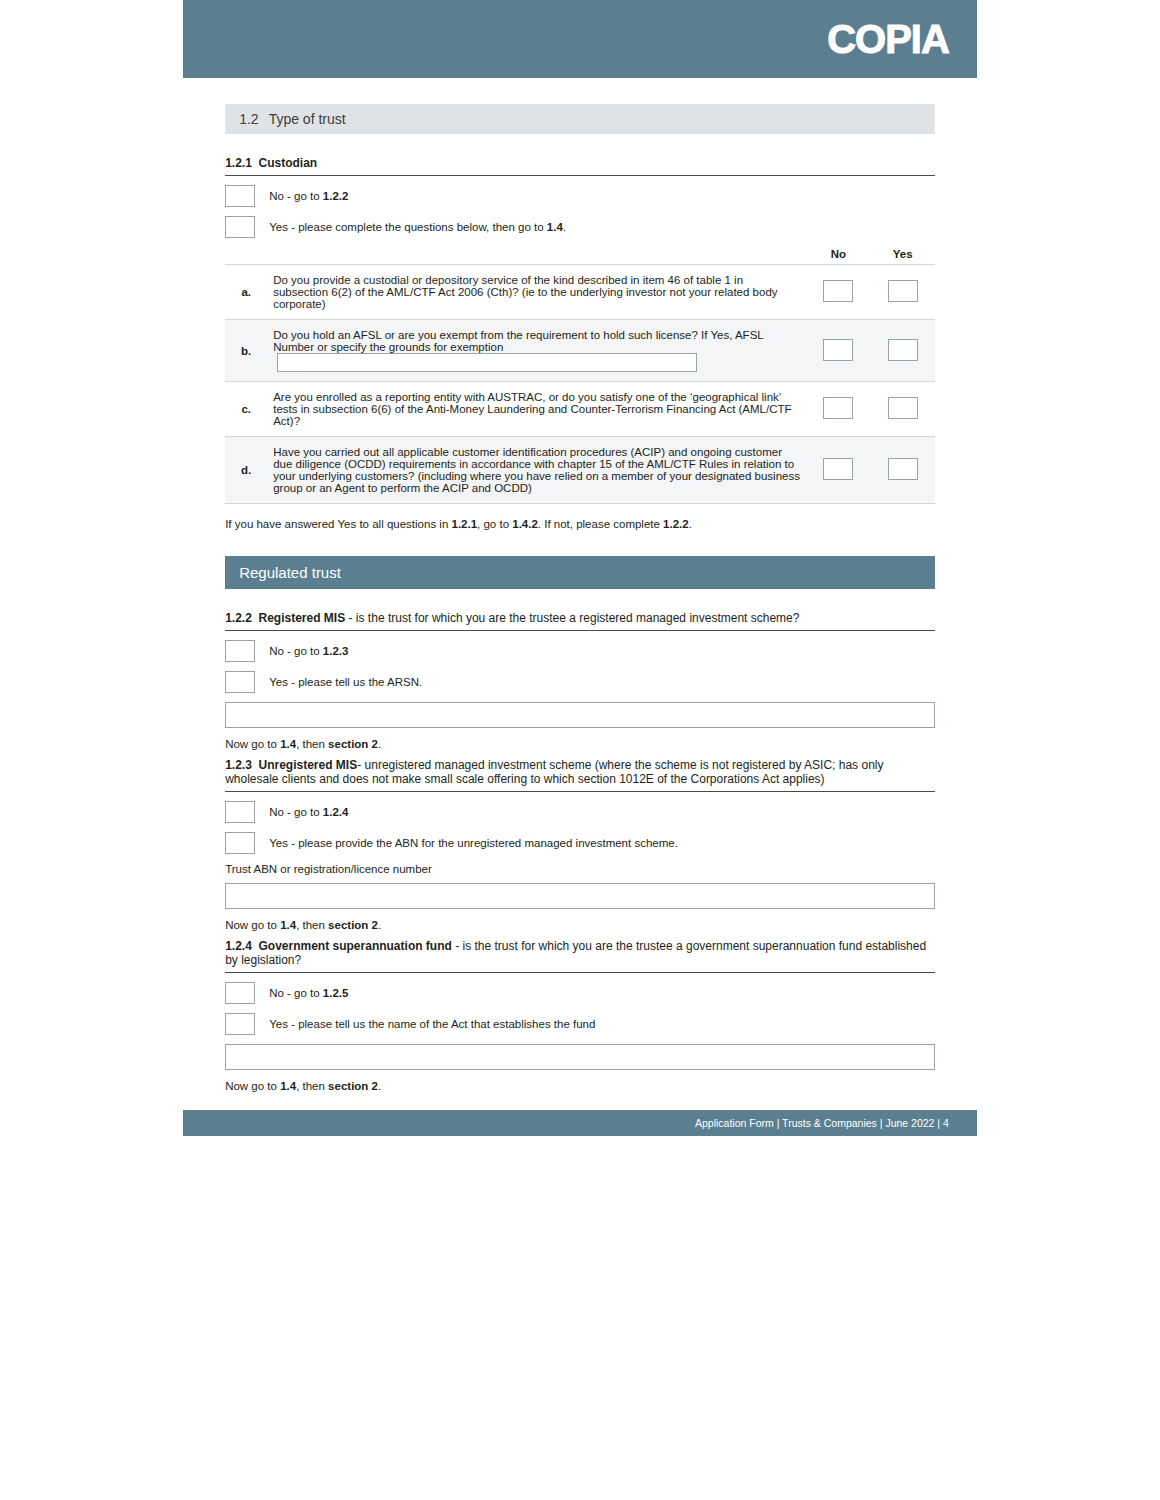COPIA
1.2 Type of trust
1.2.1 Custodian
No - go to 1.2.2
Yes - please complete the questions below, then go to 1.4.
| | | No | Yes |
| --- | --- | --- | --- |
| a. | Do you provide a custodial or depository service of the kind described in item 46 of table 1 in subsection 6(2) of the AML/CTF Act 2006 (Cth)? (ie to the underlying investor not your related body corporate) | | |
| b. | Do you hold an AFSL or are you exempt from the requirement to hold such license? If Yes, AFSL Number or specify the grounds for exemption | | |
| c. | Are you enrolled as a reporting entity with AUSTRAC, or do you satisfy one of the ‘geographical link’ tests in subsection 6(6) of the Anti-Money Laundering and Counter-Terrorism Financing Act (AML/CTF Act)? | | |
| d. | Have you carried out all applicable customer identification procedures (ACIP) and ongoing customer due diligence (OCDD) requirements in accordance with chapter 15 of the AML/CTF Rules in relation to your underlying customers? (including where you have relied on a member of your designated business group or an Agent to perform the ACIP and OCDD) | | |
If you have answered Yes to all questions in 1.2.1, go to 1.4.2. If not, please complete 1.2.2.
Regulated trust
1.2.2 Registered MIS - is the trust for which you are the trustee a registered managed investment scheme?
No - go to 1.2.3
Yes - please tell us the ARSN.
Now go to 1.4, then section 2.
1.2.3 Unregistered MIS- unregistered managed investment scheme (where the scheme is not registered by ASIC; has only wholesale clients and does not make small scale offering to which section 1012E of the Corporations Act applies)
No - go to 1.2.4
Yes - please provide the ABN for the unregistered managed investment scheme.
Trust ABN or registration/licence number
Now go to 1.4, then section 2.
1.2.4 Government superannuation fund - is the trust for which you are the trustee a government superannuation fund established by legislation?
No - go to 1.2.5
Yes - please tell us the name of the Act that establishes the fund
Now go to 1.4, then section 2.
Application Form | Trusts & Companies | June 2022 | 4